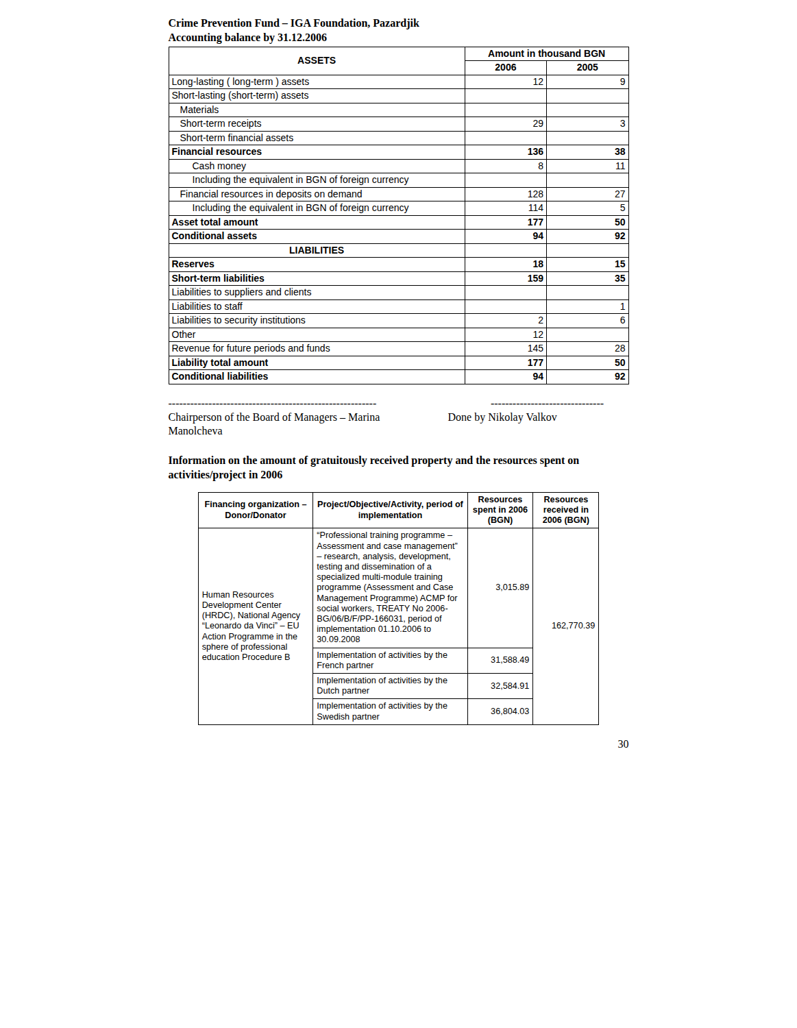Crime Prevention Fund – IGA Foundation, Pazardjik Accounting balance by 31.12.2006
| ASSETS | Amount in thousand BGN |
| --- | --- |
| 2006 | 2005 |
| Long-lasting ( long-term ) assets | 12 | 9 |
| Short-lasting (short-term) assets | | |
| Materials | | |
| Short-term receipts | 29 | 3 |
| Short-term financial assets | | |
| Financial resources | 136 | 38 |
| Cash money | 8 | 11 |
| Including the equivalent in BGN of foreign currency | | |
| Financial resources in deposits on demand | 128 | 27 |
| Including the equivalent in BGN of foreign currency | 114 | 5 |
| Asset total amount | 177 | 50 |
| Conditional assets | 94 | 92 |
| LIABILITIES | | |
| Reserves | 18 | 15 |
| Short-term liabilities | 159 | 35 |
| Liabilities to suppliers and clients | | |
| Liabilities to staff | | 1 |
| Liabilities to security institutions | 2 | 6 |
| Other | 12 | |
| Revenue for future periods and funds | 145 | 28 |
| Liability total amount | 177 | 50 |
| Conditional liabilities | 94 | 92 |
--------------------------------------------------------- -------------------------------
Chairperson of the Board of Managers – Marina Manolcheva Done by Nikolay Valkov
Information on the amount of gratuitously received property and the resources spent on activities/project in 2006
| Financing organization – Donor/Donator | Project/Objective/Activity, period of implementation | Resources spent in 2006 (BGN) | Resources received in 2006 (BGN) |
| --- | --- | --- | --- |
| Human Resources Development Center (HRDC), National Agency “Leonardo da Vinci” – EU Action Programme in the sphere of professional education Procedure B | “Professional training programme – Assessment and case management” – research, analysis, development, testing and dissemination of a specialized multi-module training programme (Assessment and Case Management Programme) ACMP for social workers, TREATY No 2006-BG/06/B/F/PP-166031, period of implementation 01.10.2006 to 30.09.2008 | 3,015.89 | 162,770.39 |
| Implementation of activities by the French partner | 31,588.49 |
| Implementation of activities by the Dutch partner | 32,584.91 |
| Implementation of activities by the Swedish partner | 36,804.03 |
30